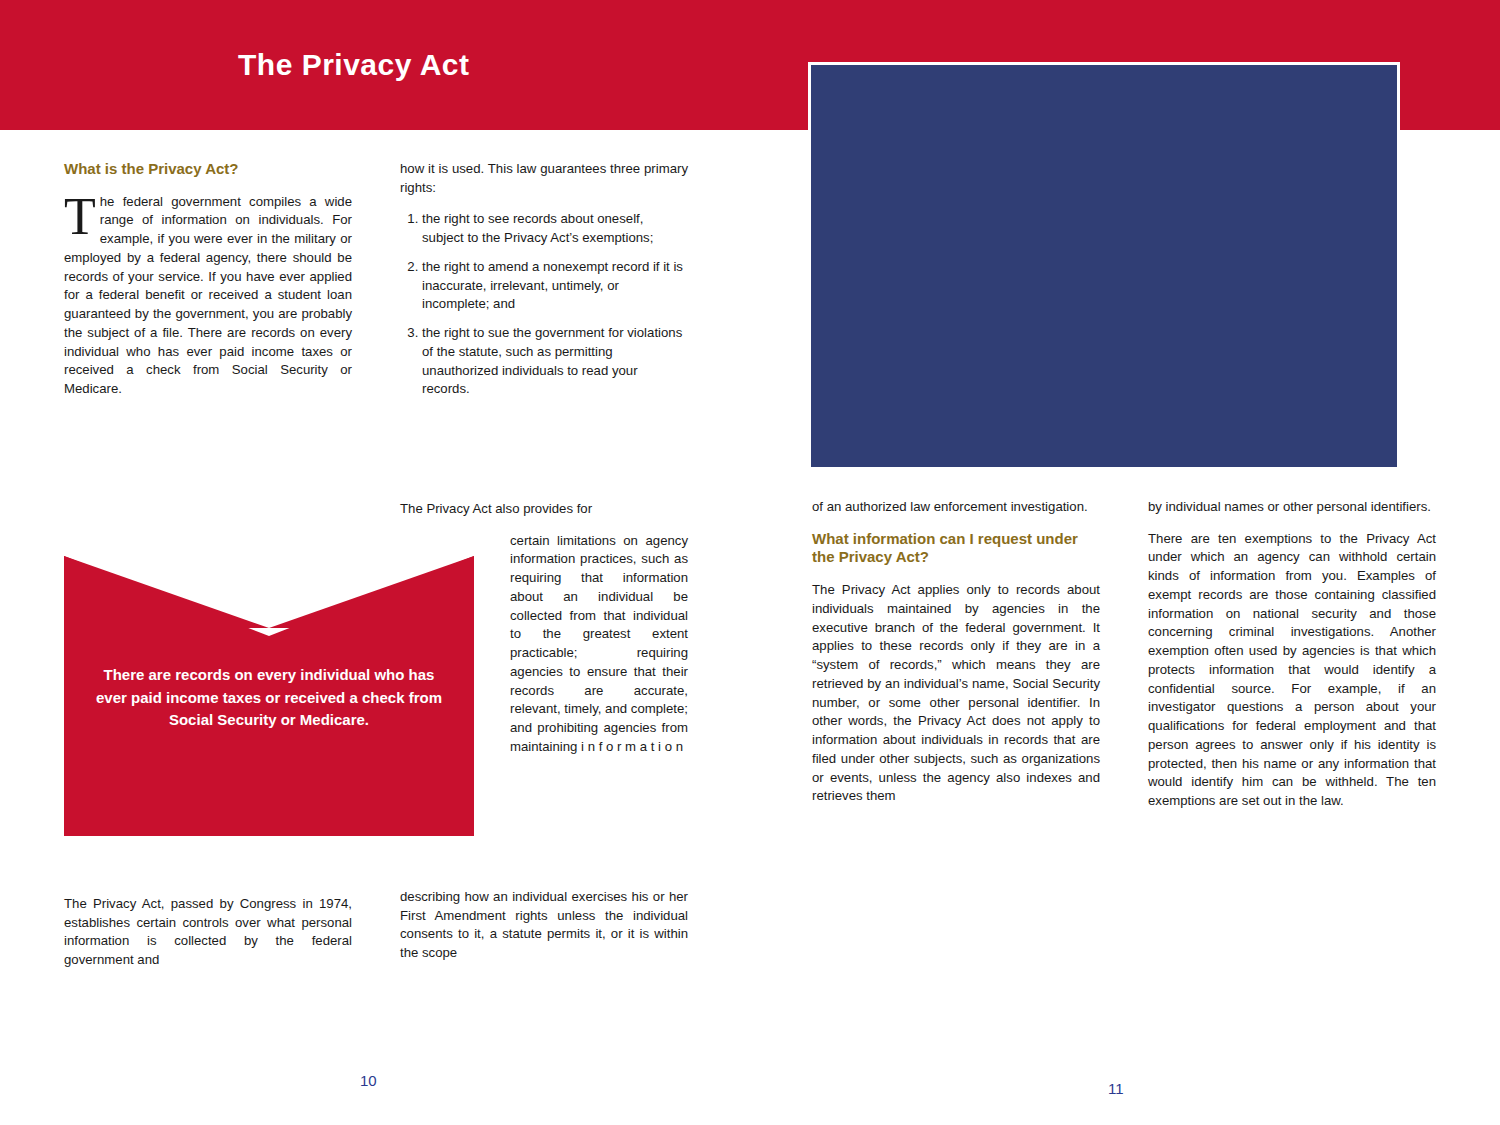The Privacy Act
What is the Privacy Act?
The federal government compiles a wide range of information on individuals. For example, if you were ever in the military or employed by a federal agency, there should be records of your service. If you have ever applied for a federal benefit or received a student loan guaranteed by the government, you are probably the subject of a file. There are records on every individual who has ever paid income taxes or received a check from Social Security or Medicare.
how it is used. This law guarantees three primary rights:
the right to see records about oneself, subject to the Privacy Act’s exemptions;
the right to amend a nonexempt record if it is inaccurate, irrelevant, untimely, or incomplete; and
the right to sue the government for violations of the statute, such as permitting unauthorized individuals to read your records.
The Privacy Act also provides for
certain limitations on agency information practices, such as requiring that information about an individual be collected from that individual to the greatest extent practicable; requiring agencies to ensure that their records are accurate, relevant, timely, and complete; and prohibiting agencies from maintaining i n f o r m a t i o n
There are records on every individual who has ever paid income taxes or received a check from Social Security or Medicare.
The Privacy Act, passed by Congress in 1974, establishes certain controls over what personal information is collected by the federal government and
describing how an individual exercises his or her First Amendment rights unless the individual consents to it, a statute permits it, or it is within the scope
10
of an authorized law enforcement investigation.
What information can I request under the Privacy Act?
The Privacy Act applies only to records about individuals maintained by agencies in the executive branch of the federal government. It applies to these records only if they are in a “system of records,” which means they are retrieved by an individual’s name, Social Security number, or some other personal identifier. In other words, the Privacy Act does not apply to information about individuals in records that are filed under other subjects, such as organizations or events, unless the agency also indexes and retrieves them
by individual names or other personal identifiers.
There are ten exemptions to the Privacy Act under which an agency can withhold certain kinds of information from you. Examples of exempt records are those containing classified information on national security and those concerning criminal investigations. Another exemption often used by agencies is that which protects information that would identify a confidential source. For example, if an investigator questions a person about your qualifications for federal employment and that person agrees to answer only if his identity is protected, then his name or any information that would identify him can be withheld. The ten exemptions are set out in the law.
11